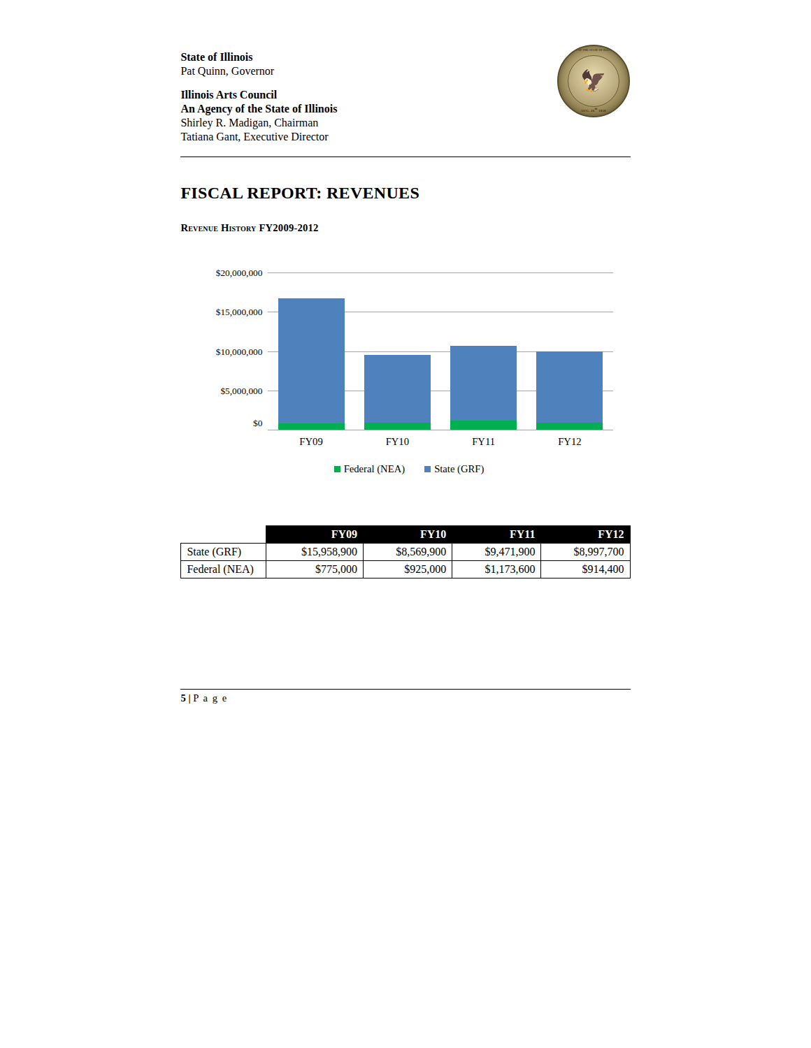SEAL OF THE STATE OF ILLINOIS
🦅
AUG. 26th 1818
State of Illinois
Pat Quinn, Governor
Illinois Arts Council
An Agency of the State of Illinois
Shirley R. Madigan, Chairman
Tatiana Gant, Executive Director
FISCAL REPORT: REVENUES
Revenue History FY2009-2012
$20,000,000
$15,000,000
$10,000,000
$5,000,000
$0
FY09
FY10
FY11
FY12
Federal (NEA)
State (GRF)
| | FY09 | FY10 | FY11 | FY12 |
| --- | --- | --- | --- | --- |
| State (GRF) | $15,958,900 | $8,569,900 | $9,471,900 | $8,997,700 |
| Federal (NEA) | $775,000 | $925,000 | $1,173,600 | $914,400 |
5 | P a g e